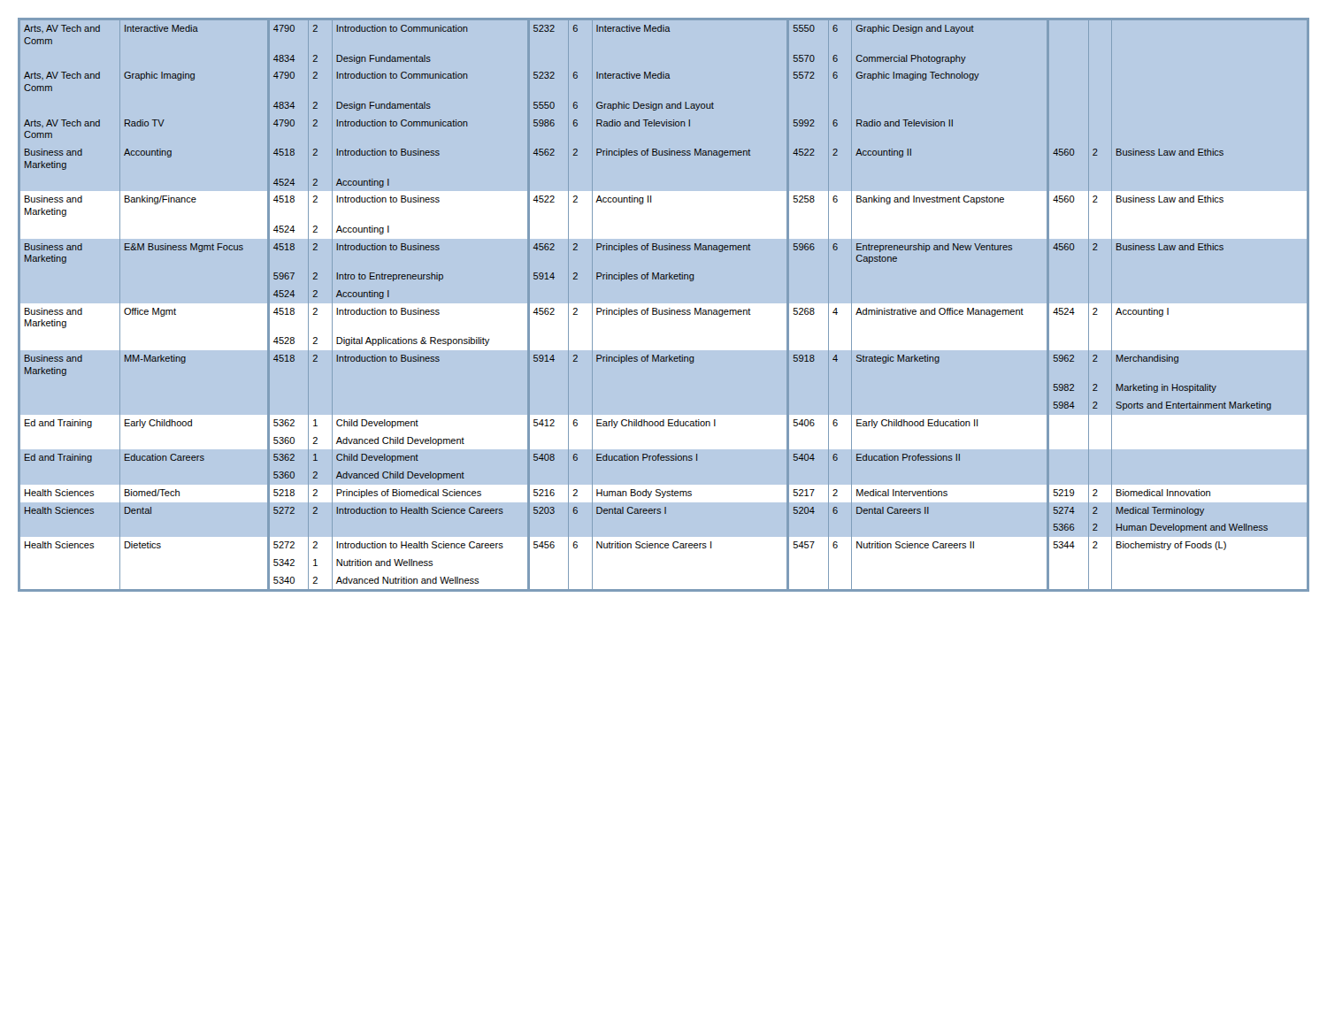| Arts, AV Tech and Comm | Interactive Media | 4790 | 2 | Introduction to Communication | 5232 | 6 | Interactive Media | 5550 | 6 | Graphic Design and Layout | | | |
| | | 4834 | 2 | Design Fundamentals | | | | 5570 | 6 | Commercial Photography | | | |
| Arts, AV Tech and Comm | Graphic Imaging | 4790 | 2 | Introduction to Communication | 5232 | 6 | Interactive Media | 5572 | 6 | Graphic Imaging Technology | | | |
| | | 4834 | 2 | Design Fundamentals | 5550 | 6 | Graphic Design and Layout | | | | | | |
| Arts, AV Tech and Comm | Radio TV | 4790 | 2 | Introduction to Communication | 5986 | 6 | Radio and Television I | 5992 | 6 | Radio and Television II | | | |
| Business and Marketing | Accounting | 4518 | 2 | Introduction to Business | 4562 | 2 | Principles of Business Management | 4522 | 2 | Accounting II | 4560 | 2 | Business Law and Ethics |
| | | 4524 | 2 | Accounting I | | | | | | | | | |
| Business and Marketing | Banking/Finance | 4518 | 2 | Introduction to Business | 4522 | 2 | Accounting II | 5258 | 6 | Banking and Investment Capstone | 4560 | 2 | Business Law and Ethics |
| | | 4524 | 2 | Accounting I | | | | | | | | | |
| Business and Marketing | E&M Business Mgmt Focus | 4518 | 2 | Introduction to Business | 4562 | 2 | Principles of Business Management | 5966 | 6 | Entrepreneurship and New Ventures Capstone | 4560 | 2 | Business Law and Ethics |
| | | 5967 | 2 | Intro to Entrepreneurship | 5914 | 2 | Principles of Marketing | | | | | | |
| | | 4524 | 2 | Accounting I | | | | | | | | | |
| Business and Marketing | Office Mgmt | 4518 | 2 | Introduction to Business | 4562 | 2 | Principles of Business Management | 5268 | 4 | Administrative and Office Management | 4524 | 2 | Accounting I |
| | | 4528 | 2 | Digital Applications & Responsibility | | | | | | | | | |
| Business and Marketing | MM-Marketing | 4518 | 2 | Introduction to Business | 5914 | 2 | Principles of Marketing | 5918 | 4 | Strategic Marketing | 5962 | 2 | Merchandising |
| | | | | | | | | | | | 5982 | 2 | Marketing in Hospitality |
| | | | | | | | | | | | 5984 | 2 | Sports and Entertainment Marketing |
| Ed and Training | Early Childhood | 5362 | 1 | Child Development | 5412 | 6 | Early Childhood Education I | 5406 | 6 | Early Childhood Education II | | | |
| | | 5360 | 2 | Advanced Child Development | | | | | | | | | |
| Ed and Training | Education Careers | 5362 | 1 | Child Development | 5408 | 6 | Education Professions I | 5404 | 6 | Education Professions II | | | |
| | | 5360 | 2 | Advanced Child Development | | | | | | | | | |
| Health Sciences | Biomed/Tech | 5218 | 2 | Principles of Biomedical Sciences | 5216 | 2 | Human Body Systems | 5217 | 2 | Medical Interventions | 5219 | 2 | Biomedical Innovation |
| Health Sciences | Dental | 5272 | 2 | Introduction to Health Science Careers | 5203 | 6 | Dental Careers I | 5204 | 6 | Dental Careers II | 5274 | 2 | Medical Terminology |
| | | | | | | | | | | | 5366 | 2 | Human Development and Wellness |
| Health Sciences | Dietetics | 5272 | 2 | Introduction to Health Science Careers | 5456 | 6 | Nutrition Science Careers I | 5457 | 6 | Nutrition Science Careers II | 5344 | 2 | Biochemistry of Foods (L) |
| | | 5342 | 1 | Nutrition and Wellness | | | | | | | | | |
| | | 5340 | 2 | Advanced Nutrition and Wellness | | | | | | | | | |